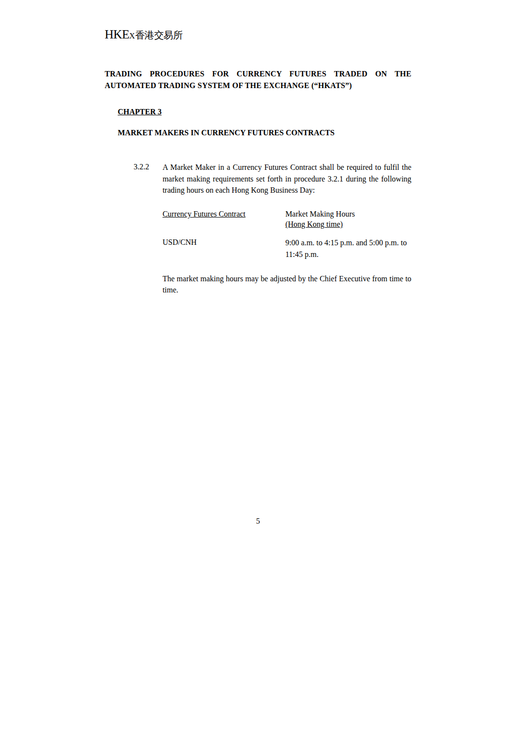HKE X香港交易所
TRADING PROCEDURES FOR CURRENCY FUTURES TRADED ON THE AUTOMATED TRADING SYSTEM OF THE EXCHANGE (“HKATS”)
CHAPTER 3
MARKET MAKERS IN CURRENCY FUTURES CONTRACTS
3.2.2
A Market Maker in a Currency Futures Contract shall be required to fulfil the market making requirements set forth in procedure 3.2.1 during the following trading hours on each Hong Kong Business Day:
| Currency Futures Contract | Market Making Hours (Hong Kong time) |
| --- | --- |
| USD/CNH | 9:00 a.m. to 4:15 p.m. and 5:00 p.m. to 11:45 p.m. |
The market making hours may be adjusted by the Chief Executive from time to time.
5